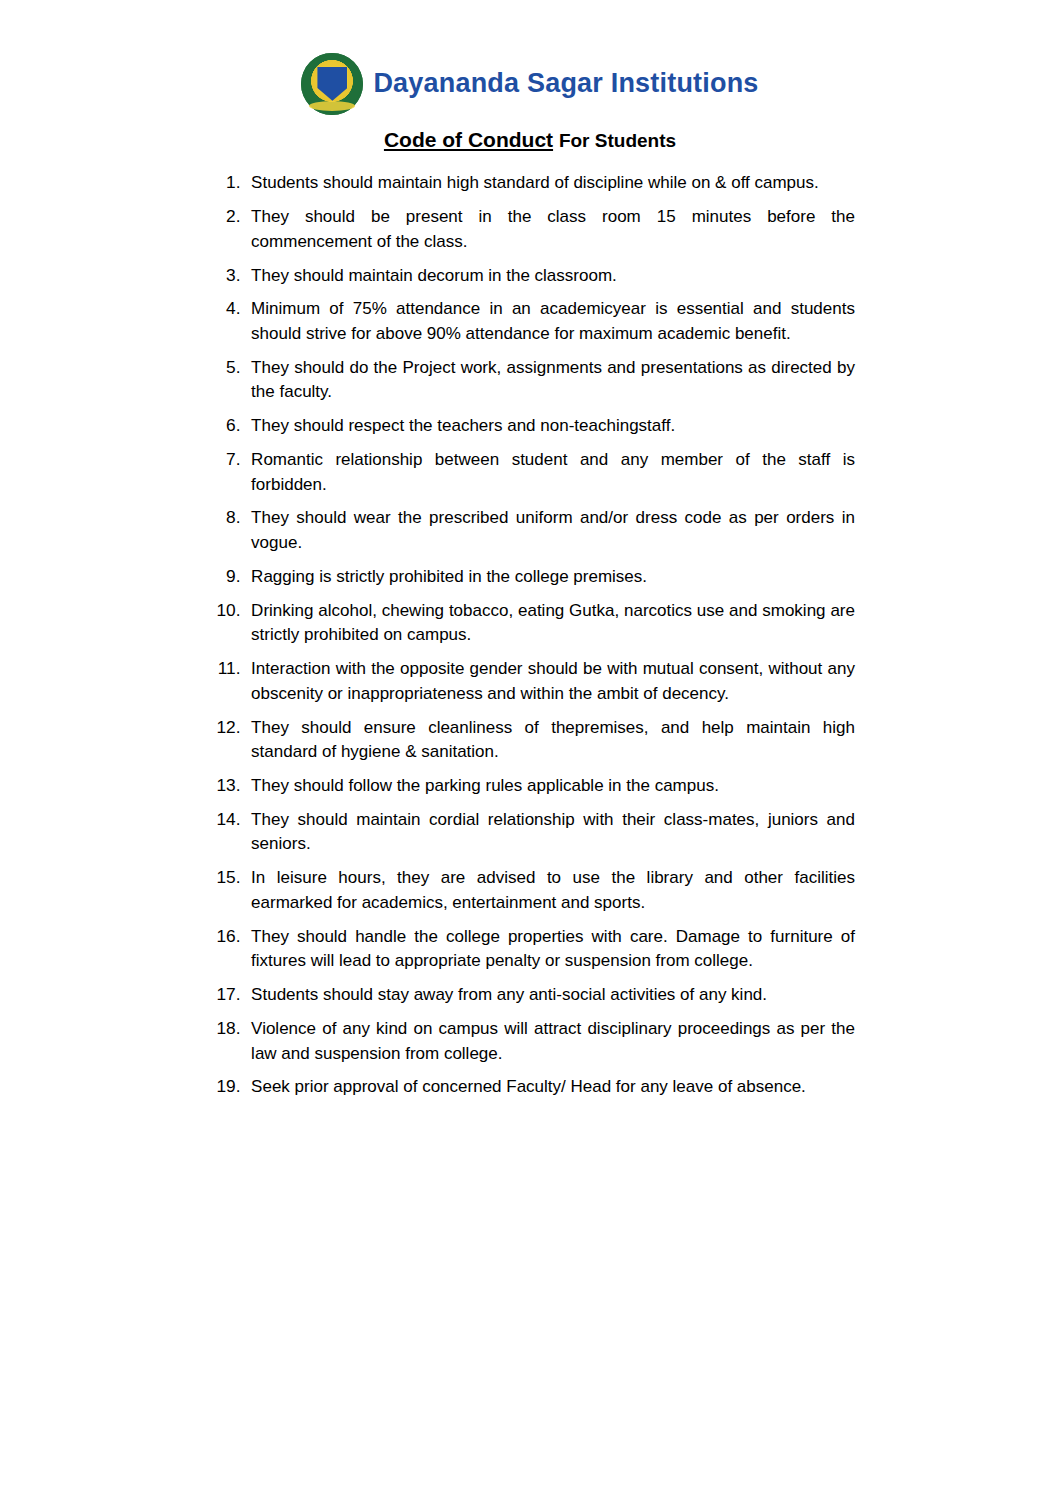Dayananda Sagar Institutions
Code of Conduct For Students
Students should maintain high standard of discipline while on & off campus.
They should be present in the class room 15 minutes before the commencement of the class.
They should maintain decorum in the classroom.
Minimum of 75% attendance in an academicyear is essential and students should strive for above 90% attendance for maximum academic benefit.
They should do the Project work, assignments and presentations as directed by the faculty.
They should respect the teachers and non-teachingstaff.
Romantic relationship between student and any member of the staff is forbidden.
They should wear the prescribed uniform and/or dress code as per orders in vogue.
Ragging is strictly prohibited in the college premises.
Drinking alcohol, chewing tobacco, eating Gutka, narcotics use and smoking are strictly prohibited on campus.
Interaction with the opposite gender should be with mutual consent, without any obscenity or inappropriateness and within the ambit of decency.
They should ensure cleanliness of thepremises, and help maintain high standard of hygiene & sanitation.
They should follow the parking rules applicable in the campus.
They should maintain cordial relationship with their class-mates, juniors and seniors.
In leisure hours, they are advised to use the library and other facilities earmarked for academics, entertainment and sports.
They should handle the college properties with care. Damage to furniture of fixtures will lead to appropriate penalty or suspension from college.
Students should stay away from any anti-social activities of any kind.
Violence of any kind on campus will attract disciplinary proceedings as per the law and suspension from college.
Seek prior approval of concerned Faculty/ Head for any leave of absence.